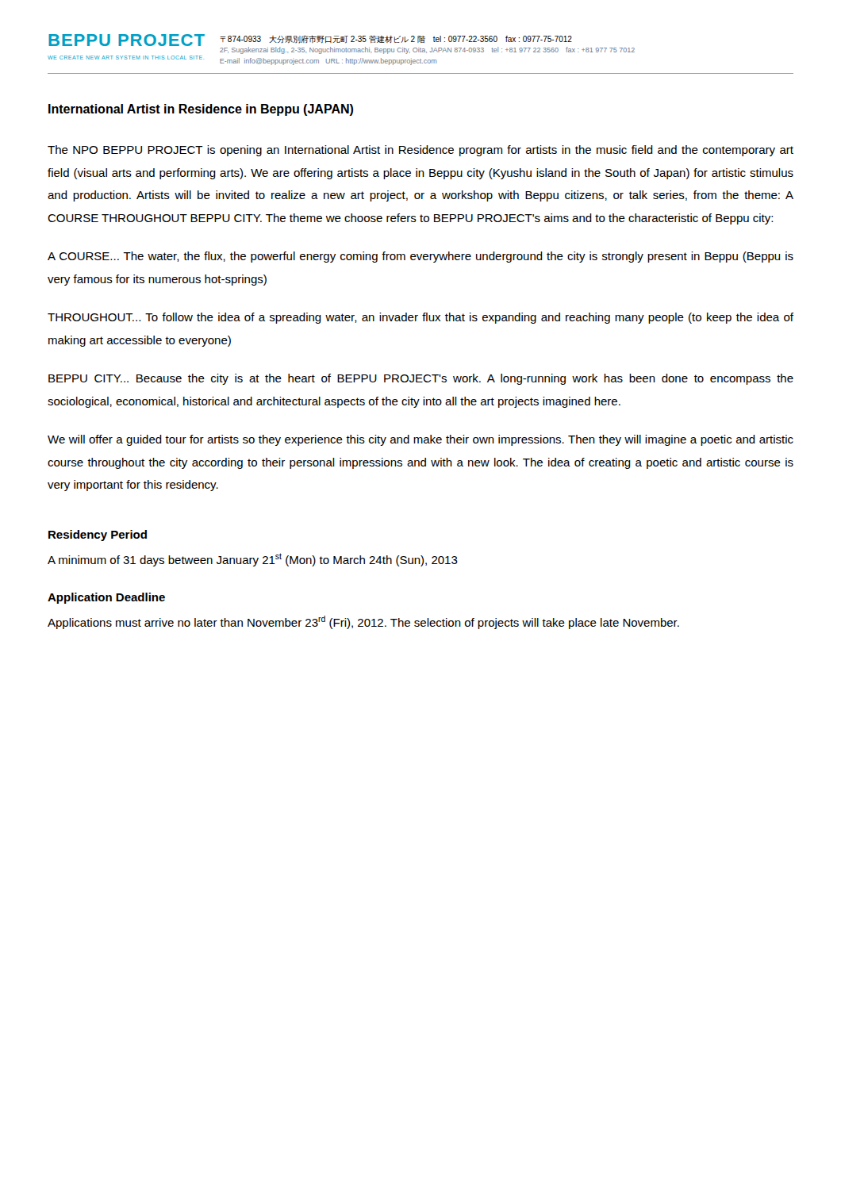BEPPU PROJECT
WE CREATE NEW ART SYSTEM IN THIS LOCAL SITE.
〒874-0933　大分県別府市野口元町 2-35 菅建材ビル 2 階　tel : 0977-22-3560　fax : 0977-75-7012
2F, Sugakenzai Bldg., 2-35, Noguchimotomachi, Beppu City, Oita, JAPAN 874-0933　tel : +81 977 22 3560　fax : +81 977 75 7012
E-mail info@beppuproject.com URL : http://www.beppuproject.com
International Artist in Residence in Beppu (JAPAN)
The NPO BEPPU PROJECT is opening an International Artist in Residence program for artists in the music field and the contemporary art field (visual arts and performing arts). We are offering artists a place in Beppu city (Kyushu island in the South of Japan) for artistic stimulus and production. Artists will be invited to realize a new art project, or a workshop with Beppu citizens, or talk series, from the theme: A COURSE THROUGHOUT BEPPU CITY. The theme we choose refers to BEPPU PROJECT's aims and to the characteristic of Beppu city:
A COURSE... The water, the flux, the powerful energy coming from everywhere underground the city is strongly present in Beppu (Beppu is very famous for its numerous hot-springs)
THROUGHOUT... To follow the idea of a spreading water, an invader flux that is expanding and reaching many people (to keep the idea of making art accessible to everyone)
BEPPU CITY... Because the city is at the heart of BEPPU PROJECT's work. A long-running work has been done to encompass the sociological, economical, historical and architectural aspects of the city into all the art projects imagined here.
We will offer a guided tour for artists so they experience this city and make their own impressions. Then they will imagine a poetic and artistic course throughout the city according to their personal impressions and with a new look. The idea of creating a poetic and artistic course is very important for this residency.
Residency Period
A minimum of 31 days between January 21st (Mon) to March 24th (Sun), 2013
Application Deadline
Applications must arrive no later than November 23rd (Fri), 2012. The selection of projects will take place late November.